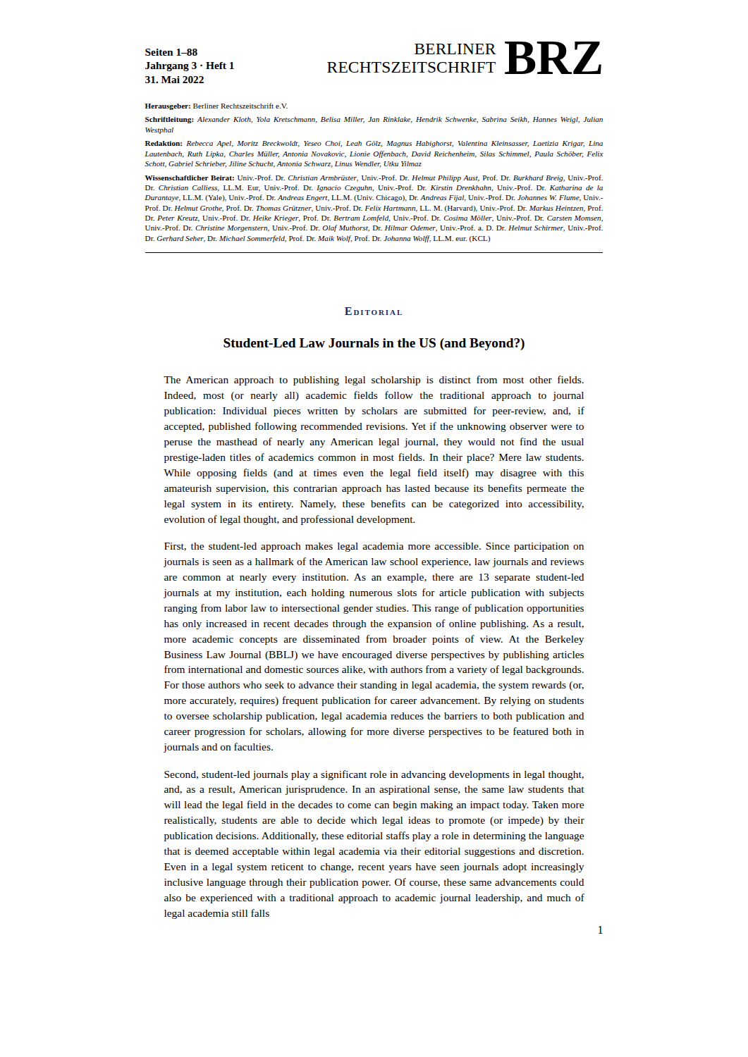Seiten 1–88
Jahrgang 3 · Heft 1
31. Mai 2022
Berliner
Rechtszeitschrift
BRZ
Herausgeber: Berliner Rechtszeitschrift e.V.
Schriftleitung: Alexander Kloth, Yola Kretschmann, Belisa Miller, Jan Rinklake, Hendrik Schwenke, Sabrina Seikh, Hannes Weigl, Julian Westphal
Redaktion: Rebecca Apel, Moritz Breckwoldt, Yeseo Choi, Leah Gölz, Magnus Habighorst, Valentina Kleinsasser, Laetizia Krigar, Lina Lautenbach, Ruth Lipka, Charles Müller, Antonia Novakovic, Lionie Offenbach, David Reichenheim, Silas Schimmel, Paula Schöber, Felix Schott, Gabriel Schrieber, Jiline Schucht, Antonia Schwarz, Linus Wendler, Utku Yilmaz
Wissenschaftlicher Beirat: Univ.-Prof. Dr. Christian Armbrüster, Univ.-Prof. Dr. Helmut Philipp Aust, Prof. Dr. Burkhard Breig, Univ.-Prof. Dr. Christian Calliess, LL.M. Eur, Univ.-Prof. Dr. Ignacio Czeguhn, Univ.-Prof. Dr. Kirstin Drenkhahn, Univ.-Prof. Dr. Katharina de la Durantaye, LL.M. (Yale), Univ.-Prof. Dr. Andreas Engert, LL.M. (Univ. Chicago), Dr. Andreas Fijal, Univ.-Prof. Dr. Johannes W. Flume, Univ.-Prof. Dr. Helmut Grothe, Prof. Dr. Thomas Grützner, Univ.-Prof. Dr. Felix Hartmann, LL. M. (Harvard), Univ.-Prof. Dr. Markus Heintzen, Prof. Dr. Peter Kreutz, Univ.-Prof. Dr. Heike Krieger, Prof. Dr. Bertram Lomfeld, Univ.-Prof. Dr. Cosima Möller, Univ.-Prof. Dr. Carsten Momsen, Univ.-Prof. Dr. Christine Morgenstern, Univ.-Prof. Dr. Olaf Muthorst, Dr. Hilmar Odemer, Univ.-Prof. a. D. Dr. Helmut Schirmer, Univ.-Prof. Dr. Gerhard Seher, Dr. Michael Sommerfeld, Prof. Dr. Maik Wolf, Prof. Dr. Johanna Wolff, LL.M. eur. (KCL)
Editorial
Student-Led Law Journals in the US (and Beyond?)
The American approach to publishing legal scholarship is distinct from most other fields. Indeed, most (or nearly all) academic fields follow the traditional approach to journal publication: Individual pieces written by scholars are submitted for peer-review, and, if accepted, published following recommended revisions. Yet if the unknowing observer were to peruse the masthead of nearly any American legal journal, they would not find the usual prestige-laden titles of academics common in most fields. In their place? Mere law students. While opposing fields (and at times even the legal field itself) may disagree with this amateurish supervision, this contrarian approach has lasted because its benefits permeate the legal system in its entirety. Namely, these benefits can be categorized into accessibility, evolution of legal thought, and professional development.
First, the student-led approach makes legal academia more accessible. Since participation on journals is seen as a hallmark of the American law school experience, law journals and reviews are common at nearly every institution. As an example, there are 13 separate student-led journals at my institution, each holding numerous slots for article publication with subjects ranging from labor law to intersectional gender studies. This range of publication opportunities has only increased in recent decades through the expansion of online publishing. As a result, more academic concepts are disseminated from broader points of view. At the Berkeley Business Law Journal (BBLJ) we have encouraged diverse perspectives by publishing articles from international and domestic sources alike, with authors from a variety of legal backgrounds. For those authors who seek to advance their standing in legal academia, the system rewards (or, more accurately, requires) frequent publication for career advancement. By relying on students to oversee scholarship publication, legal academia reduces the barriers to both publication and career progression for scholars, allowing for more diverse perspectives to be featured both in journals and on faculties.
Second, student-led journals play a significant role in advancing developments in legal thought, and, as a result, American jurisprudence. In an aspirational sense, the same law students that will lead the legal field in the decades to come can begin making an impact today. Taken more realistically, students are able to decide which legal ideas to promote (or impede) by their publication decisions. Additionally, these editorial staffs play a role in determining the language that is deemed acceptable within legal academia via their editorial suggestions and discretion. Even in a legal system reticent to change, recent years have seen journals adopt increasingly inclusive language through their publication power. Of course, these same advancements could also be experienced with a traditional approach to academic journal leadership, and much of legal academia still falls
1